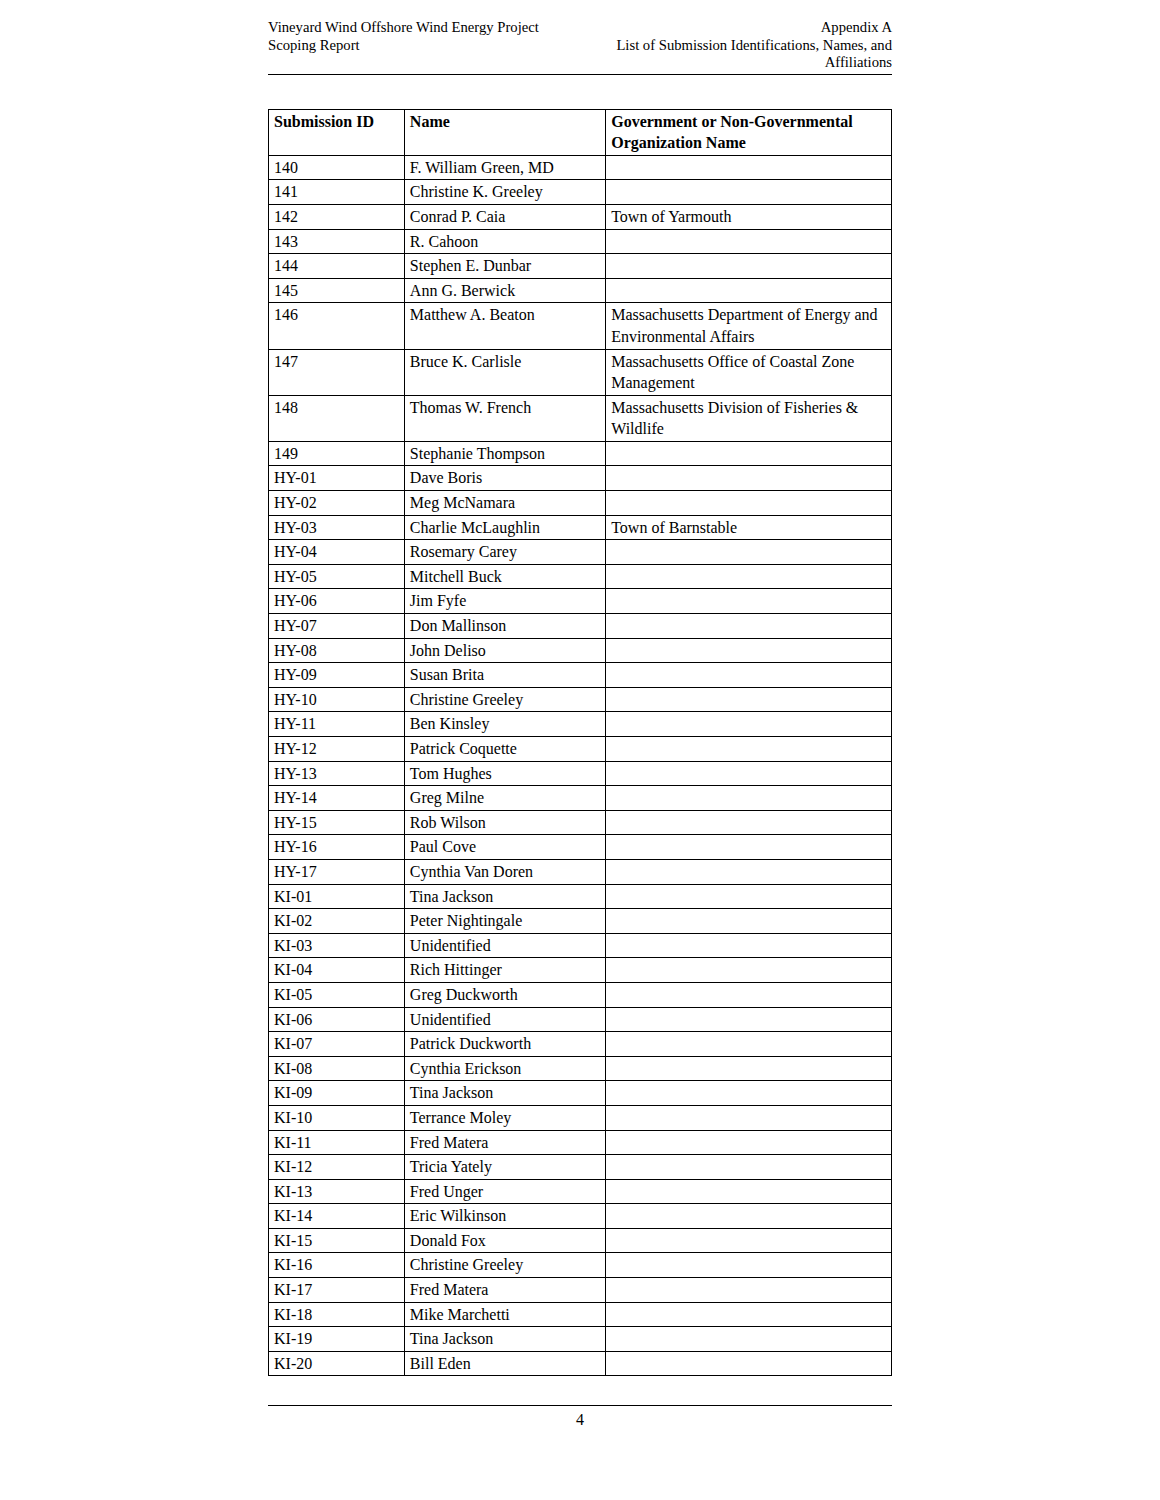| Vineyard Wind Offshore Wind Energy Project | Appendix A |
| Scoping Report | List of Submission Identifications, Names, and Affiliations |
| Submission ID | Name | Government or Non-Governmental Organization Name |
| --- | --- | --- |
| 140 | F. William Green, MD | |
| 141 | Christine K. Greeley | |
| 142 | Conrad P. Caia | Town of Yarmouth |
| 143 | R. Cahoon | |
| 144 | Stephen E. Dunbar | |
| 145 | Ann G. Berwick | |
| 146 | Matthew A. Beaton | Massachusetts Department of Energy and Environmental Affairs |
| 147 | Bruce K. Carlisle | Massachusetts Office of Coastal Zone Management |
| 148 | Thomas W. French | Massachusetts Division of Fisheries & Wildlife |
| 149 | Stephanie Thompson | |
| HY-01 | Dave Boris | |
| HY-02 | Meg McNamara | |
| HY-03 | Charlie McLaughlin | Town of Barnstable |
| HY-04 | Rosemary Carey | |
| HY-05 | Mitchell Buck | |
| HY-06 | Jim Fyfe | |
| HY-07 | Don Mallinson | |
| HY-08 | John Deliso | |
| HY-09 | Susan Brita | |
| HY-10 | Christine Greeley | |
| HY-11 | Ben Kinsley | |
| HY-12 | Patrick Coquette | |
| HY-13 | Tom Hughes | |
| HY-14 | Greg Milne | |
| HY-15 | Rob Wilson | |
| HY-16 | Paul Cove | |
| HY-17 | Cynthia Van Doren | |
| KI-01 | Tina Jackson | |
| KI-02 | Peter Nightingale | |
| KI-03 | Unidentified | |
| KI-04 | Rich Hittinger | |
| KI-05 | Greg Duckworth | |
| KI-06 | Unidentified | |
| KI-07 | Patrick Duckworth | |
| KI-08 | Cynthia Erickson | |
| KI-09 | Tina Jackson | |
| KI-10 | Terrance Moley | |
| KI-11 | Fred Matera | |
| KI-12 | Tricia Yately | |
| KI-13 | Fred Unger | |
| KI-14 | Eric Wilkinson | |
| KI-15 | Donald Fox | |
| KI-16 | Christine Greeley | |
| KI-17 | Fred Matera | |
| KI-18 | Mike Marchetti | |
| KI-19 | Tina Jackson | |
| KI-20 | Bill Eden | |
4